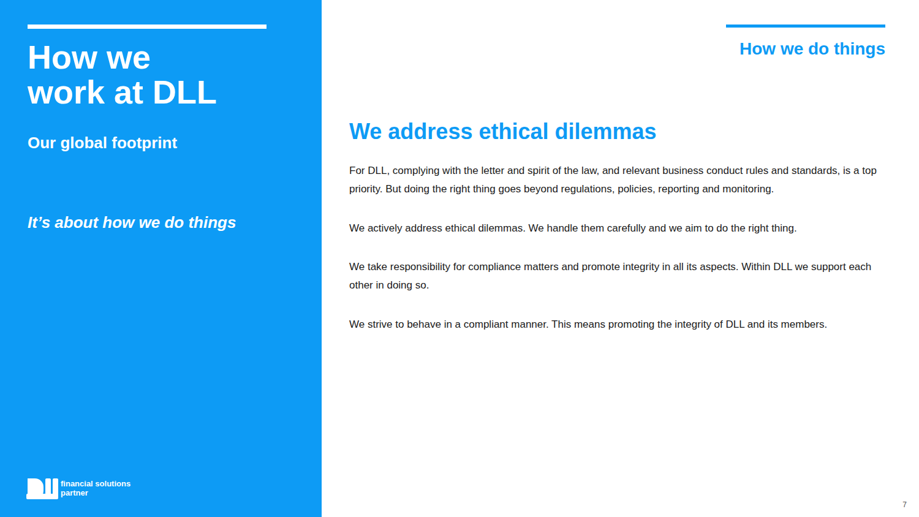How we
work at DLL
Our global footprint
It’s about how we do things
financial solutions
partner
How we do things
We address ethical dilemmas
For DLL, complying with the letter and spirit of the law, and relevant business conduct rules and standards, is a top priority. But doing the right thing goes beyond regulations, policies, reporting and monitoring.
We actively address ethical dilemmas. We handle them carefully and we aim to do the right thing.
We take responsibility for compliance matters and promote integrity in all its aspects. Within DLL we support each other in doing so.
We strive to behave in a compliant manner. This means promoting the integrity of DLL and its members.
7